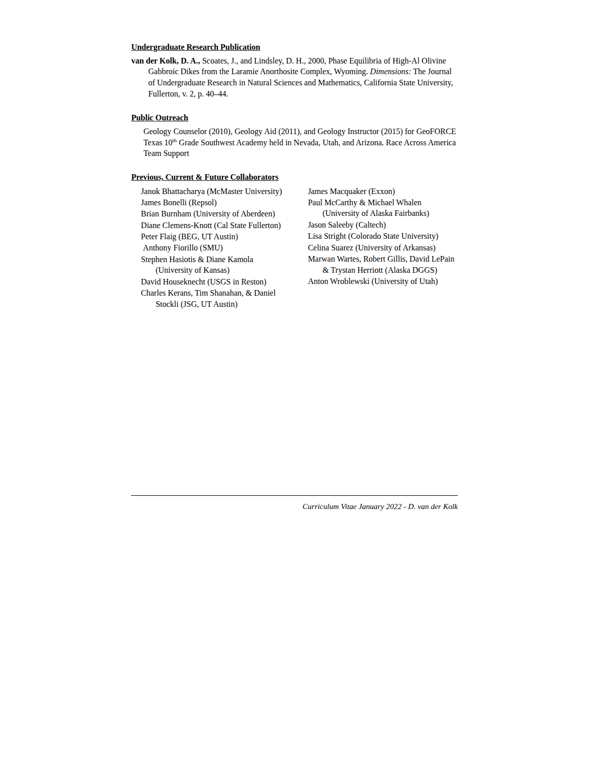Undergraduate Research Publication
van der Kolk, D. A., Scoates, J., and Lindsley, D. H., 2000, Phase Equilibria of High-Al Olivine Gabbroic Dikes from the Laramie Anorthosite Complex, Wyoming. Dimensions: The Journal of Undergraduate Research in Natural Sciences and Mathematics, California State University, Fullerton, v. 2, p. 40–44.
Public Outreach
Geology Counselor (2010), Geology Aid (2011), and Geology Instructor (2015) for GeoFORCE Texas 10th Grade Southwest Academy held in Nevada, Utah, and Arizona. Race Across America Team Support
Previous, Current & Future Collaborators
Janok Bhattacharya (McMaster University)
James Bonelli (Repsol)
Brian Burnham (University of Aberdeen)
Diane Clemens-Knott (Cal State Fullerton)
Peter Flaig (BEG, UT Austin)
Anthony Fiorillo (SMU)
Stephen Hasiotis & Diane Kamola (University of Kansas)
David Houseknecht (USGS in Reston)
Charles Kerans, Tim Shanahan, & Daniel Stockli (JSG, UT Austin)
James Macquaker (Exxon)
Paul McCarthy & Michael Whalen (University of Alaska Fairbanks)
Jason Saleeby (Caltech)
Lisa Stright (Colorado State University)
Celina Suarez (University of Arkansas)
Marwan Wartes, Robert Gillis, David LePain & Trystan Herriott (Alaska DGGS)
Anton Wroblewski (University of Utah)
Curriculum Vitae January 2022 - D. van der Kolk